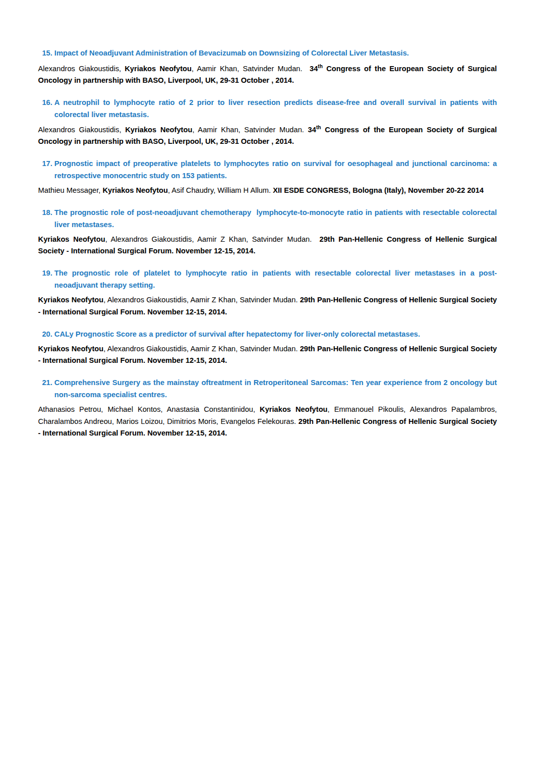Impact of Neoadjuvant Administration of Bevacizumab on Downsizing of Colorectal Liver Metastasis.
Alexandros Giakoustidis, Kyriakos Neofytou, Aamir Khan, Satvinder Mudan. 34th Congress of the European Society of Surgical Oncology in partnership with BASO, Liverpool, UK, 29-31 October , 2014.
A neutrophil to lymphocyte ratio of 2 prior to liver resection predicts disease-free and overall survival in patients with colorectal liver metastasis.
Alexandros Giakoustidis, Kyriakos Neofytou, Aamir Khan, Satvinder Mudan. 34th Congress of the European Society of Surgical Oncology in partnership with BASO, Liverpool, UK, 29-31 October , 2014.
Prognostic impact of preoperative platelets to lymphocytes ratio on survival for oesophageal and junctional carcinoma: a retrospective monocentric study on 153 patients.
Mathieu Messager, Kyriakos Neofytou, Asif Chaudry, William H Allum. XII ESDE CONGRESS, Bologna (Italy), November 20-22 2014
The prognostic role of post-neoadjuvant chemotherapy lymphocyte-to-monocyte ratio in patients with resectable colorectal liver metastases.
Kyriakos Neofytou, Alexandros Giakoustidis, Aamir Z Khan, Satvinder Mudan. 29th Pan-Hellenic Congress of Hellenic Surgical Society - International Surgical Forum. November 12-15, 2014.
The prognostic role of platelet to lymphocyte ratio in patients with resectable colorectal liver metastases in a post-neoadjuvant therapy setting.
Kyriakos Neofytou, Alexandros Giakoustidis, Aamir Z Khan, Satvinder Mudan. 29th Pan-Hellenic Congress of Hellenic Surgical Society - International Surgical Forum. November 12-15, 2014.
CALy Prognostic Score as a predictor of survival after hepatectomy for liver-only colorectal metastases.
Kyriakos Neofytou, Alexandros Giakoustidis, Aamir Z Khan, Satvinder Mudan. 29th Pan-Hellenic Congress of Hellenic Surgical Society - International Surgical Forum. November 12-15, 2014.
Comprehensive Surgery as the mainstay oftreatment in Retroperitoneal Sarcomas: Ten year experience from 2 oncology but non-sarcoma specialist centres.
Athanasios Petrou, Michael Kontos, Anastasia Constantinidou, Kyriakos Neofytou, Emmanouel Pikoulis, Alexandros Papalambros, Charalambos Andreou, Marios Loizou, Dimitrios Moris, Evangelos Felekouras. 29th Pan-Hellenic Congress of Hellenic Surgical Society - International Surgical Forum. November 12-15, 2014.